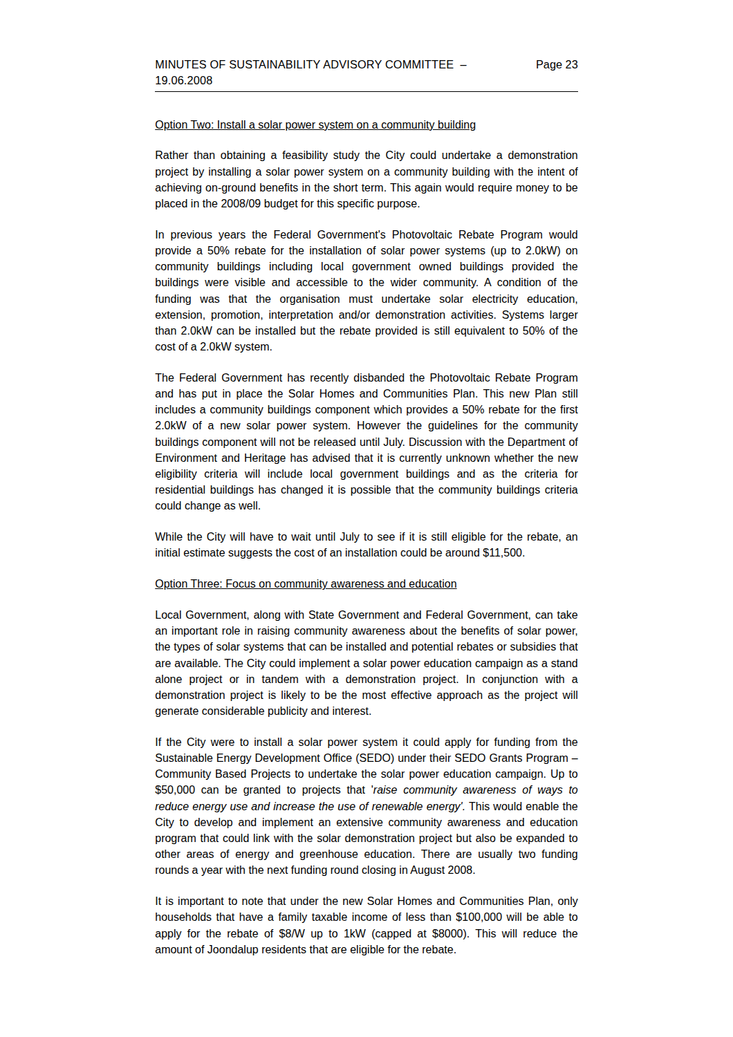MINUTES OF SUSTAINABILITY ADVISORY COMMITTEE – 19.06.2008 Page 23
Option Two: Install a solar power system on a community building
Rather than obtaining a feasibility study the City could undertake a demonstration project by installing a solar power system on a community building with the intent of achieving on-ground benefits in the short term. This again would require money to be placed in the 2008/09 budget for this specific purpose.
In previous years the Federal Government's Photovoltaic Rebate Program would provide a 50% rebate for the installation of solar power systems (up to 2.0kW) on community buildings including local government owned buildings provided the buildings were visible and accessible to the wider community. A condition of the funding was that the organisation must undertake solar electricity education, extension, promotion, interpretation and/or demonstration activities. Systems larger than 2.0kW can be installed but the rebate provided is still equivalent to 50% of the cost of a 2.0kW system.
The Federal Government has recently disbanded the Photovoltaic Rebate Program and has put in place the Solar Homes and Communities Plan. This new Plan still includes a community buildings component which provides a 50% rebate for the first 2.0kW of a new solar power system. However the guidelines for the community buildings component will not be released until July. Discussion with the Department of Environment and Heritage has advised that it is currently unknown whether the new eligibility criteria will include local government buildings and as the criteria for residential buildings has changed it is possible that the community buildings criteria could change as well.
While the City will have to wait until July to see if it is still eligible for the rebate, an initial estimate suggests the cost of an installation could be around $11,500.
Option Three: Focus on community awareness and education
Local Government, along with State Government and Federal Government, can take an important role in raising community awareness about the benefits of solar power, the types of solar systems that can be installed and potential rebates or subsidies that are available. The City could implement a solar power education campaign as a stand alone project or in tandem with a demonstration project. In conjunction with a demonstration project is likely to be the most effective approach as the project will generate considerable publicity and interest.
If the City were to install a solar power system it could apply for funding from the Sustainable Energy Development Office (SEDO) under their SEDO Grants Program – Community Based Projects to undertake the solar power education campaign. Up to $50,000 can be granted to projects that 'raise community awareness of ways to reduce energy use and increase the use of renewable energy'. This would enable the City to develop and implement an extensive community awareness and education program that could link with the solar demonstration project but also be expanded to other areas of energy and greenhouse education. There are usually two funding rounds a year with the next funding round closing in August 2008.
It is important to note that under the new Solar Homes and Communities Plan, only households that have a family taxable income of less than $100,000 will be able to apply for the rebate of $8/W up to 1kW (capped at $8000). This will reduce the amount of Joondalup residents that are eligible for the rebate.